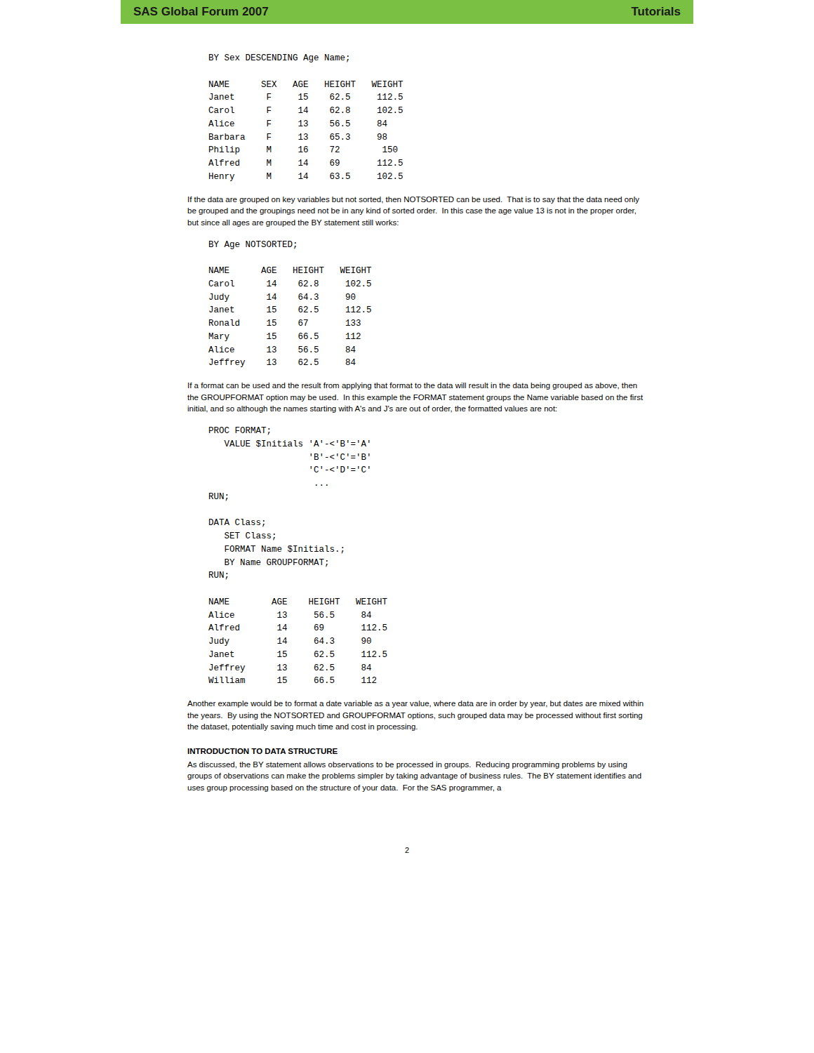SAS Global Forum 2007
Tutorials
BY Sex DESCENDING Age Name;

NAME      SEX   AGE   HEIGHT   WEIGHT
Janet      F     15    62.5     112.5
Carol      F     14    62.8     102.5
Alice      F     13    56.5     84
Barbara    F     13    65.3     98
Philip     M     16    72        150
Alfred     M     14    69       112.5
Henry      M     14    63.5     102.5
If the data are grouped on key variables but not sorted, then NOTSORTED can be used. That is to say that the data need only be grouped and the groupings need not be in any kind of sorted order. In this case the age value 13 is not in the proper order, but since all ages are grouped the BY statement still works:
BY Age NOTSORTED;

NAME      AGE   HEIGHT   WEIGHT
Carol      14    62.8     102.5
Judy       14    64.3     90
Janet      15    62.5     112.5
Ronald     15    67       133
Mary       15    66.5     112
Alice      13    56.5     84
Jeffrey    13    62.5     84
If a format can be used and the result from applying that format to the data will result in the data being grouped as above, then the GROUPFORMAT option may be used. In this example the FORMAT statement groups the Name variable based on the first initial, and so although the names starting with A's and J's are out of order, the formatted values are not:
PROC FORMAT;
   VALUE $Initials 'A'-<'B'='A'
                   'B'-<'C'='B'
                   'C'-<'D'='C'
                    ...
RUN;

DATA Class;
   SET Class;
   FORMAT Name $Initials.;
   BY Name GROUPFORMAT;
RUN;

NAME        AGE    HEIGHT   WEIGHT
Alice        13     56.5     84
Alfred       14     69       112.5
Judy         14     64.3     90
Janet        15     62.5     112.5
Jeffrey      13     62.5     84
William      15     66.5     112
Another example would be to format a date variable as a year value, where data are in order by year, but dates are mixed within the years. By using the NOTSORTED and GROUPFORMAT options, such grouped data may be processed without first sorting the dataset, potentially saving much time and cost in processing.
Introduction to Data Structure
As discussed, the BY statement allows observations to be processed in groups. Reducing programming problems by using groups of observations can make the problems simpler by taking advantage of business rules. The BY statement identifies and uses group processing based on the structure of your data. For the SAS programmer, a
2